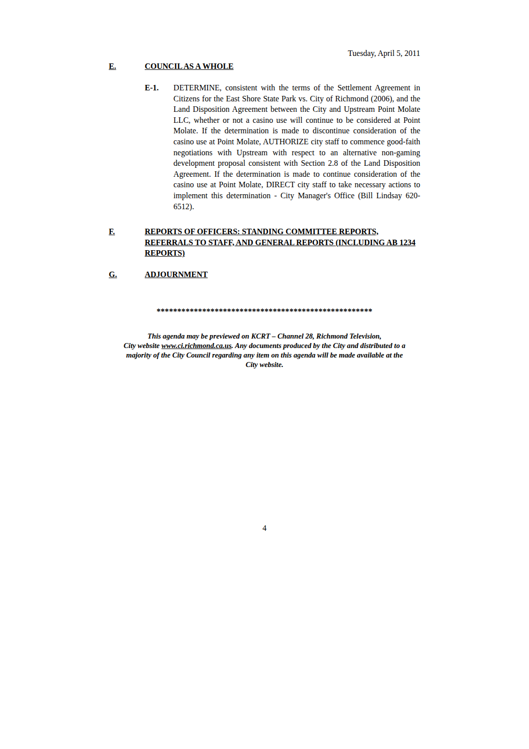Tuesday, April 5, 2011
E.
COUNCIL AS A WHOLE
E-1.
DETERMINE, consistent with the terms of the Settlement Agreement in Citizens for the East Shore State Park vs. City of Richmond (2006), and the Land Disposition Agreement between the City and Upstream Point Molate LLC, whether or not a casino use will continue to be considered at Point Molate. If the determination is made to discontinue consideration of the casino use at Point Molate, AUTHORIZE city staff to commence good-faith negotiations with Upstream with respect to an alternative non-gaming development proposal consistent with Section 2.8 of the Land Disposition Agreement. If the determination is made to continue consideration of the casino use at Point Molate, DIRECT city staff to take necessary actions to implement this determination - City Manager's Office (Bill Lindsay 620-6512).
F.
REPORTS OF OFFICERS: STANDING COMMITTEE REPORTS, REFERRALS TO STAFF, AND GENERAL REPORTS (INCLUDING AB 1234 REPORTS)
G.
ADJOURNMENT
****************************************************
This agenda may be previewed on KCRT – Channel 28, Richmond Television,
City website www.ci.richmond.ca.us. Any documents produced by the City and distributed to a majority of the City Council regarding any item on this agenda will be made available at the
City website.
4